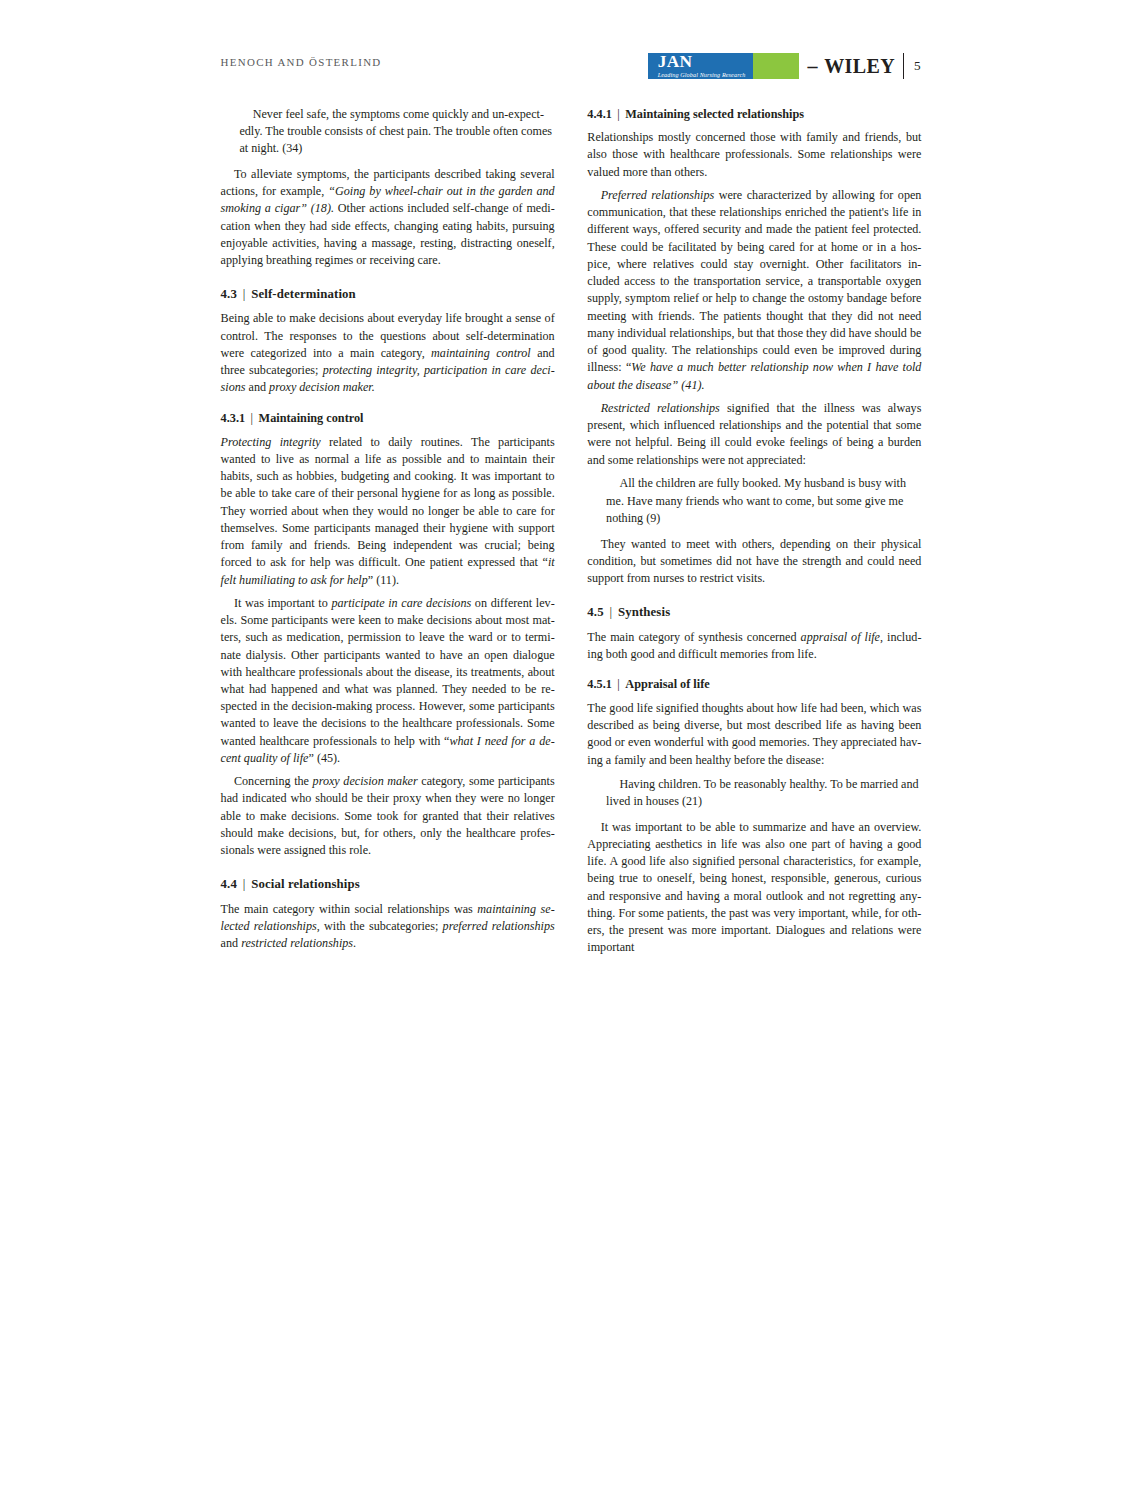HENOCH and ÖSTERLIND
JAN Leading Global Nursing Research
–WILEY
5
Never feel safe, the symptoms come quickly and un-expectedly. The trouble consists of chest pain. The trouble often comes at night. (34)
To alleviate symptoms, the participants described taking several actions, for example, “Going by wheel-chair out in the garden and smoking a cigar” (18). Other actions included self-change of medication when they had side effects, changing eating habits, pursuing enjoyable activities, having a massage, resting, distracting oneself, applying breathing regimes or receiving care.
4.3|Self-determination
Being able to make decisions about everyday life brought a sense of control. The responses to the questions about self-determination were categorized into a main category, maintaining control and three subcategories; protecting integrity, participation in care decisions and proxy decision maker.
4.3.1|Maintaining control
Protecting integrity related to daily routines. The participants wanted to live as normal a life as possible and to maintain their habits, such as hobbies, budgeting and cooking. It was important to be able to take care of their personal hygiene for as long as possible. They worried about when they would no longer be able to care for themselves. Some participants managed their hygiene with support from family and friends. Being independent was crucial; being forced to ask for help was difficult. One patient expressed that “it felt humiliating to ask for help” (11).
It was important to participate in care decisions on different levels. Some participants were keen to make decisions about most matters, such as medication, permission to leave the ward or to terminate dialysis. Other participants wanted to have an open dialogue with healthcare professionals about the disease, its treatments, about what had happened and what was planned. They needed to be respected in the decision-making process. However, some participants wanted to leave the decisions to the healthcare professionals. Some wanted healthcare professionals to help with “what I need for a decent quality of life” (45).
Concerning the proxy decision maker category, some participants had indicated who should be their proxy when they were no longer able to make decisions. Some took for granted that their relatives should make decisions, but, for others, only the healthcare professionals were assigned this role.
4.4|Social relationships
The main category within social relationships was maintaining selected relationships, with the subcategories; preferred relationships and restricted relationships.
4.4.1|Maintaining selected relationships
Relationships mostly concerned those with family and friends, but also those with healthcare professionals. Some relationships were valued more than others.
Preferred relationships were characterized by allowing for open communication, that these relationships enriched the patient's life in different ways, offered security and made the patient feel protected. These could be facilitated by being cared for at home or in a hospice, where relatives could stay overnight. Other facilitators included access to the transportation service, a transportable oxygen supply, symptom relief or help to change the ostomy bandage before meeting with friends. The patients thought that they did not need many individual relationships, but that those they did have should be of good quality. The relationships could even be improved during illness: “We have a much better relationship now when I have told about the disease” (41).
Restricted relationships signified that the illness was always present, which influenced relationships and the potential that some were not helpful. Being ill could evoke feelings of being a burden and some relationships were not appreciated:
All the children are fully booked. My husband is busy with me. Have many friends who want to come, but some give me nothing (9)
They wanted to meet with others, depending on their physical condition, but sometimes did not have the strength and could need support from nurses to restrict visits.
4.5|Synthesis
The main category of synthesis concerned appraisal of life, including both good and difficult memories from life.
4.5.1|Appraisal of life
The good life signified thoughts about how life had been, which was described as being diverse, but most described life as having been good or even wonderful with good memories. They appreciated having a family and been healthy before the disease:
Having children. To be reasonably healthy. To be married and lived in houses (21)
It was important to be able to summarize and have an overview. Appreciating aesthetics in life was also one part of having a good life. A good life also signified personal characteristics, for example, being true to oneself, being honest, responsible, generous, curious and responsive and having a moral outlook and not regretting anything. For some patients, the past was very important, while, for others, the present was more important. Dialogues and relations were important